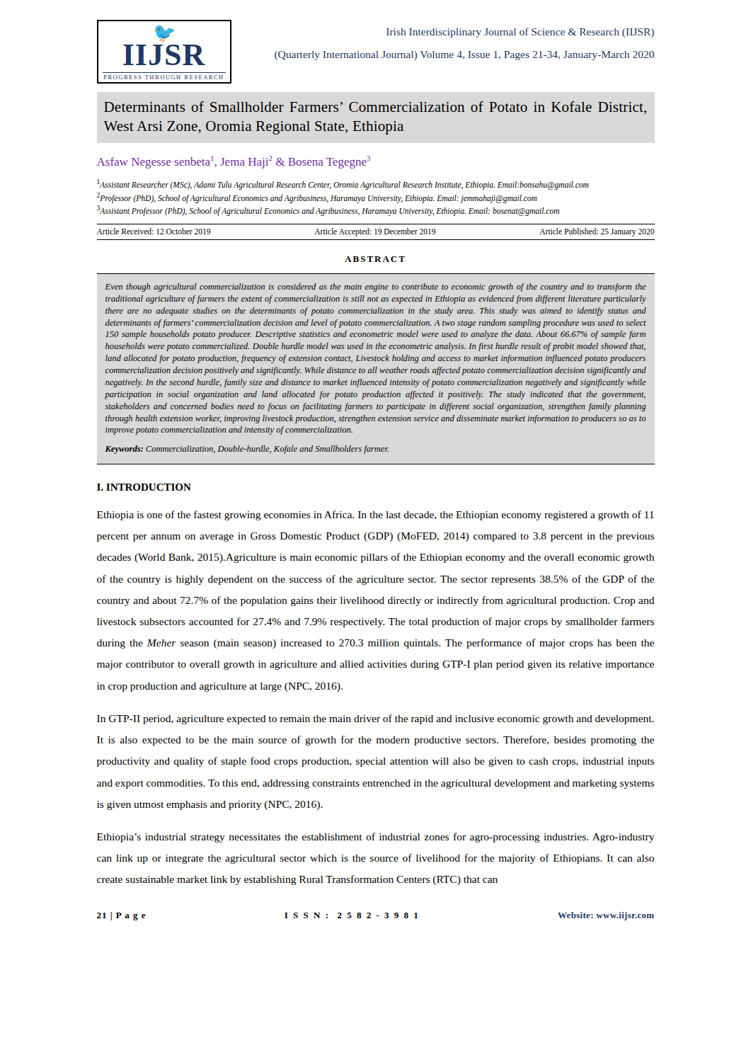🐦 IIJSR
Progress Through Research
Irish Interdisciplinary Journal of Science & Research (IIJSR)
(Quarterly International Journal) Volume 4, Issue 1, Pages 21-34, January-March 2020
Determinants of Smallholder Farmers’ Commercialization of Potato in Kofale District, West Arsi Zone, Oromia Regional State, Ethiopia
Asfaw Negesse senbeta1, Jema Haji2 & Bosena Tegegne3
1Assistant Researcher (MSc), Adami Tulu Agricultural Research Center, Oromia Agricultural Research Institute, Ethiopia. Email:bonsahu@gmail.com
2Professor (PhD), School of Agricultural Economics and Agribusiness, Haramaya University, Ethiopia. Email: jemmahaji@gmail.com
3Assistant Professor (PhD), School of Agricultural Economics and Agribusiness, Haramaya University, Ethiopia. Email: bosenat@gmail.com
Article Received: 12 October 2019 Article Accepted: 19 December 2019 Article Published: 25 January 2020
ABSTRACT
Even though agricultural commercialization is considered as the main engine to contribute to economic growth of the country and to transform the traditional agriculture of farmers the extent of commercialization is still not as expected in Ethiopia as evidenced from different literature particularly there are no adequate studies on the determinants of potato commercialization in the study area. This study was aimed to identify status and determinants of farmers’ commercialization decision and level of potato commercialization. A two stage random sampling procedure was used to select 150 sample households potato producer. Descriptive statistics and econometric model were used to analyze the data. About 66.67% of sample farm households were potato commercialized. Double hurdle model was used in the econometric analysis. In first hurdle result of probit model showed that, land allocated for potato production, frequency of extension contact, Livestock holding and access to market information influenced potato producers commercialization decision positively and significantly. While distance to all weather roads affected potato commercialization decision significantly and negatively. In the second hurdle, family size and distance to market influenced intensity of potato commercialization negatively and significantly while participation in social organization and land allocated for potato production affected it positively. The study indicated that the government, stakeholders and concerned bodies need to focus on facilitating farmers to participate in different social organization, strengthen family planning through health extension worker, improving livestock production, strengthen extension service and disseminate market information to producers so as to improve potato commercialization and intensity of commercialization.
Keywords: Commercialization, Double-hurdle, Kofale and Smallholders farmer.
I. INTRODUCTION
Ethiopia is one of the fastest growing economies in Africa. In the last decade, the Ethiopian economy registered a growth of 11 percent per annum on average in Gross Domestic Product (GDP) (MoFED, 2014) compared to 3.8 percent in the previous decades (World Bank, 2015).Agriculture is main economic pillars of the Ethiopian economy and the overall economic growth of the country is highly dependent on the success of the agriculture sector. The sector represents 38.5% of the GDP of the country and about 72.7% of the population gains their livelihood directly or indirectly from agricultural production. Crop and livestock subsectors accounted for 27.4% and 7.9% respectively. The total production of major crops by smallholder farmers during the Meher season (main season) increased to 270.3 million quintals. The performance of major crops has been the major contributor to overall growth in agriculture and allied activities during GTP-I plan period given its relative importance in crop production and agriculture at large (NPC, 2016).
In GTP-II period, agriculture expected to remain the main driver of the rapid and inclusive economic growth and development. It is also expected to be the main source of growth for the modern productive sectors. Therefore, besides promoting the productivity and quality of staple food crops production, special attention will also be given to cash crops, industrial inputs and export commodities. To this end, addressing constraints entrenched in the agricultural development and marketing systems is given utmost emphasis and priority (NPC, 2016).
Ethiopia’s industrial strategy necessitates the establishment of industrial zones for agro-processing industries. Agro-industry can link up or integrate the agricultural sector which is the source of livelihood for the majority of Ethiopians. It can also create sustainable market link by establishing Rural Transformation Centers (RTC) that can
21 | P a g e I S S N : 2 5 8 2 - 3 9 8 1 Website: www.iijsr.com